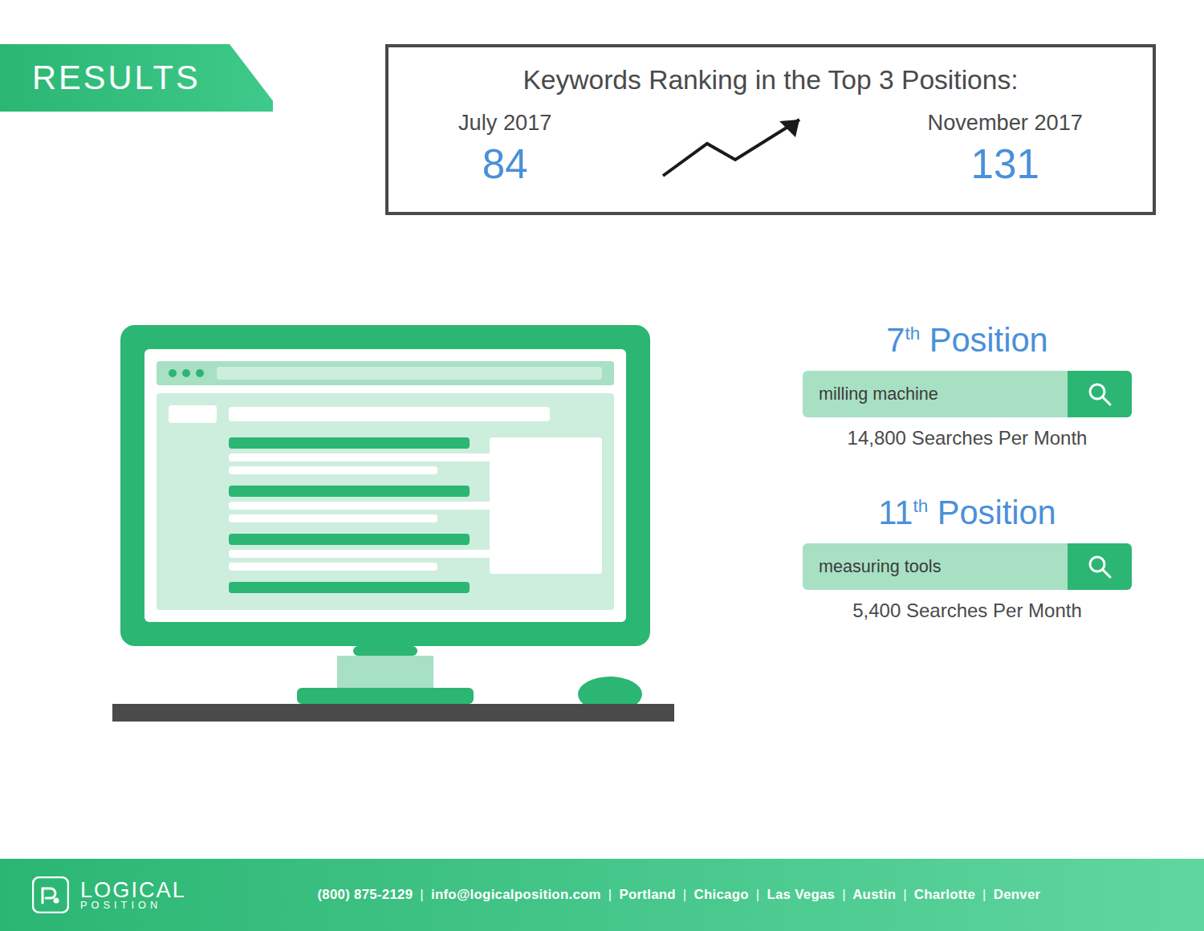RESULTS
Keywords Ranking in the Top 3 Positions:
July 2017
84
November 2017
131
7th Position
milling machine
14,800 Searches Per Month
11th Position
measuring tools
5,400 Searches Per Month
LOGICAL
POSITION
(800) 875-2129 | info@logicalposition.com | Portland | Chicago | Las Vegas | Austin | Charlotte | Denver